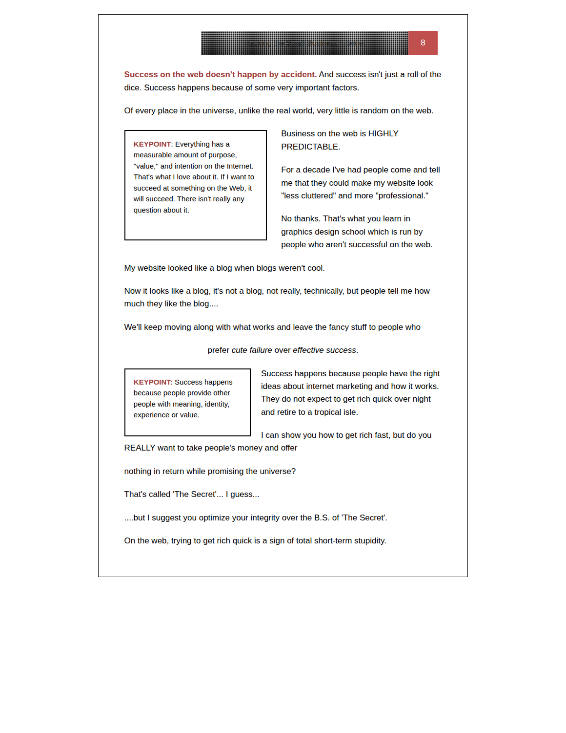Hacking the Small Business Internet
8
Success on the web doesn't happen by accident. And success isn't just a roll of the dice. Success happens because of some very important factors.
Of every place in the universe, unlike the real world, very little is random on the web.
KEYPOINT: Everything has a measurable amount of purpose, "value," and intention on the Internet. That's what I love about it. If I want to succeed at something on the Web, it will succeed. There isn't really any question about it.
Business on the web is HIGHLY PREDICTABLE.
For a decade I've had people come and tell me that they could make my website look "less cluttered" and more "professional."
No thanks. That's what you learn in graphics design school which is run by people who aren't successful on the web.
My website looked like a blog when blogs weren't cool.
Now it looks like a blog, it's not a blog, not really, technically, but people tell me how much they like the blog....
We'll keep moving along with what works and leave the fancy stuff to people who
prefer cute failure over effective success.
KEYPOINT: Success happens because people provide other people with meaning, identity, experience or value.
Success happens because people have the right ideas about internet marketing and how it works. They do not expect to get rich quick over night and retire to a tropical isle.
I can show you how to get rich fast, but do you REALLY want to take people's money and offer
nothing in return while promising the universe?
That's called 'The Secret'... I guess...
....but I suggest you optimize your integrity over the B.S. of 'The Secret'.
On the web, trying to get rich quick is a sign of total short-term stupidity.